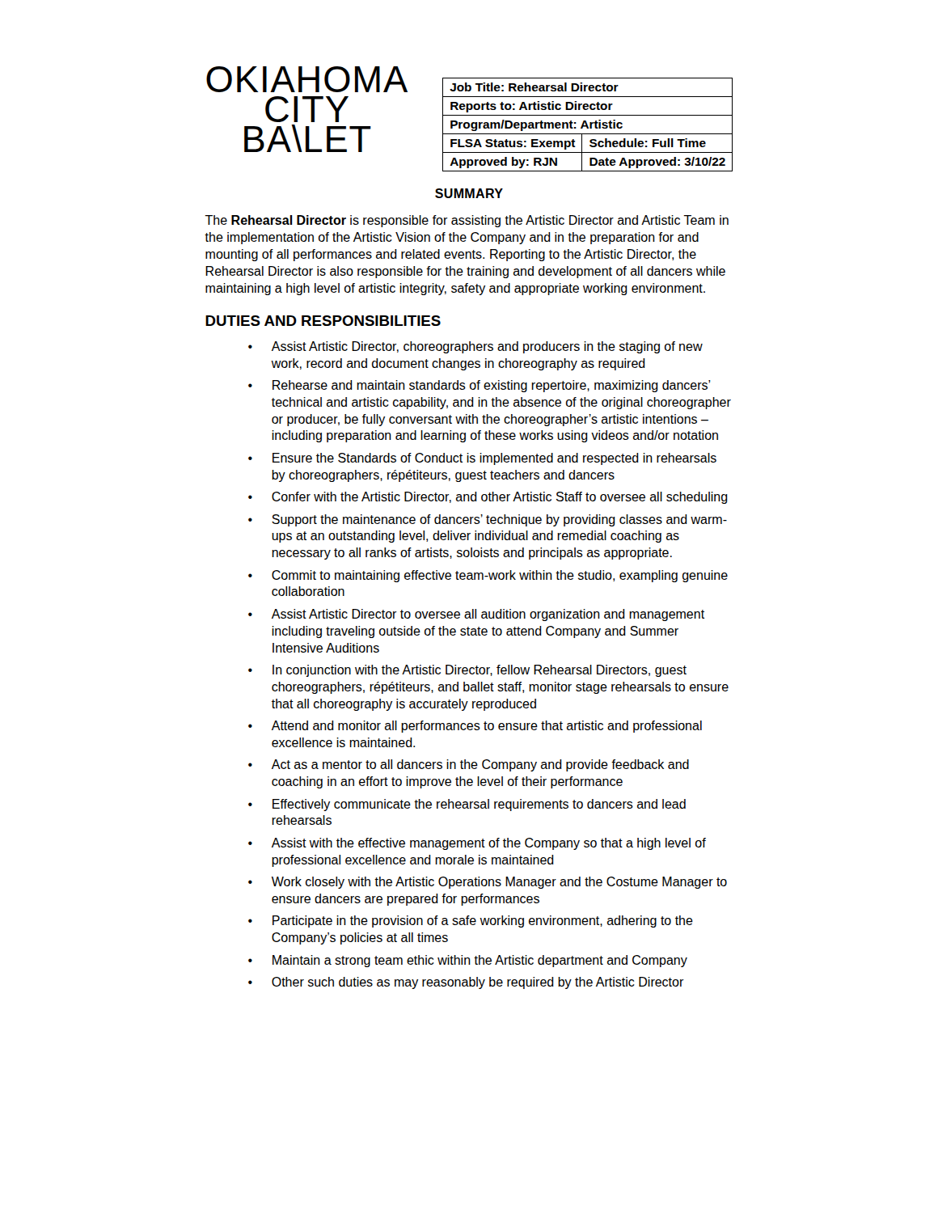OKIAHOMA CITY BA\LET
| Job Title: Rehearsal Director |
| Reports to: Artistic Director |
| Program/Department: Artistic |
| FLSA Status: Exempt | Schedule: Full Time |
| Approved by: RJN | Date Approved: 3/10/22 |
SUMMARY
The Rehearsal Director is responsible for assisting the Artistic Director and Artistic Team in the implementation of the Artistic Vision of the Company and in the preparation for and mounting of all performances and related events. Reporting to the Artistic Director, the Rehearsal Director is also responsible for the training and development of all dancers while maintaining a high level of artistic integrity, safety and appropriate working environment.
DUTIES AND RESPONSIBILITIES
Assist Artistic Director, choreographers and producers in the staging of new work, record and document changes in choreography as required
Rehearse and maintain standards of existing repertoire, maximizing dancers’ technical and artistic capability, and in the absence of the original choreographer or producer, be fully conversant with the choreographer’s artistic intentions – including preparation and learning of these works using videos and/or notation
Ensure the Standards of Conduct is implemented and respected in rehearsals by choreographers, répétiteurs, guest teachers and dancers
Confer with the Artistic Director, and other Artistic Staff to oversee all scheduling
Support the maintenance of dancers’ technique by providing classes and warm-ups at an outstanding level, deliver individual and remedial coaching as necessary to all ranks of artists, soloists and principals as appropriate.
Commit to maintaining effective team-work within the studio, exampling genuine collaboration
Assist Artistic Director to oversee all audition organization and management including traveling outside of the state to attend Company and Summer Intensive Auditions
In conjunction with the Artistic Director, fellow Rehearsal Directors, guest choreographers, répétiteurs, and ballet staff, monitor stage rehearsals to ensure that all choreography is accurately reproduced
Attend and monitor all performances to ensure that artistic and professional excellence is maintained.
Act as a mentor to all dancers in the Company and provide feedback and coaching in an effort to improve the level of their performance
Effectively communicate the rehearsal requirements to dancers and lead rehearsals
Assist with the effective management of the Company so that a high level of professional excellence and morale is maintained
Work closely with the Artistic Operations Manager and the Costume Manager to ensure dancers are prepared for performances
Participate in the provision of a safe working environment, adhering to the Company’s policies at all times
Maintain a strong team ethic within the Artistic department and Company
Other such duties as may reasonably be required by the Artistic Director